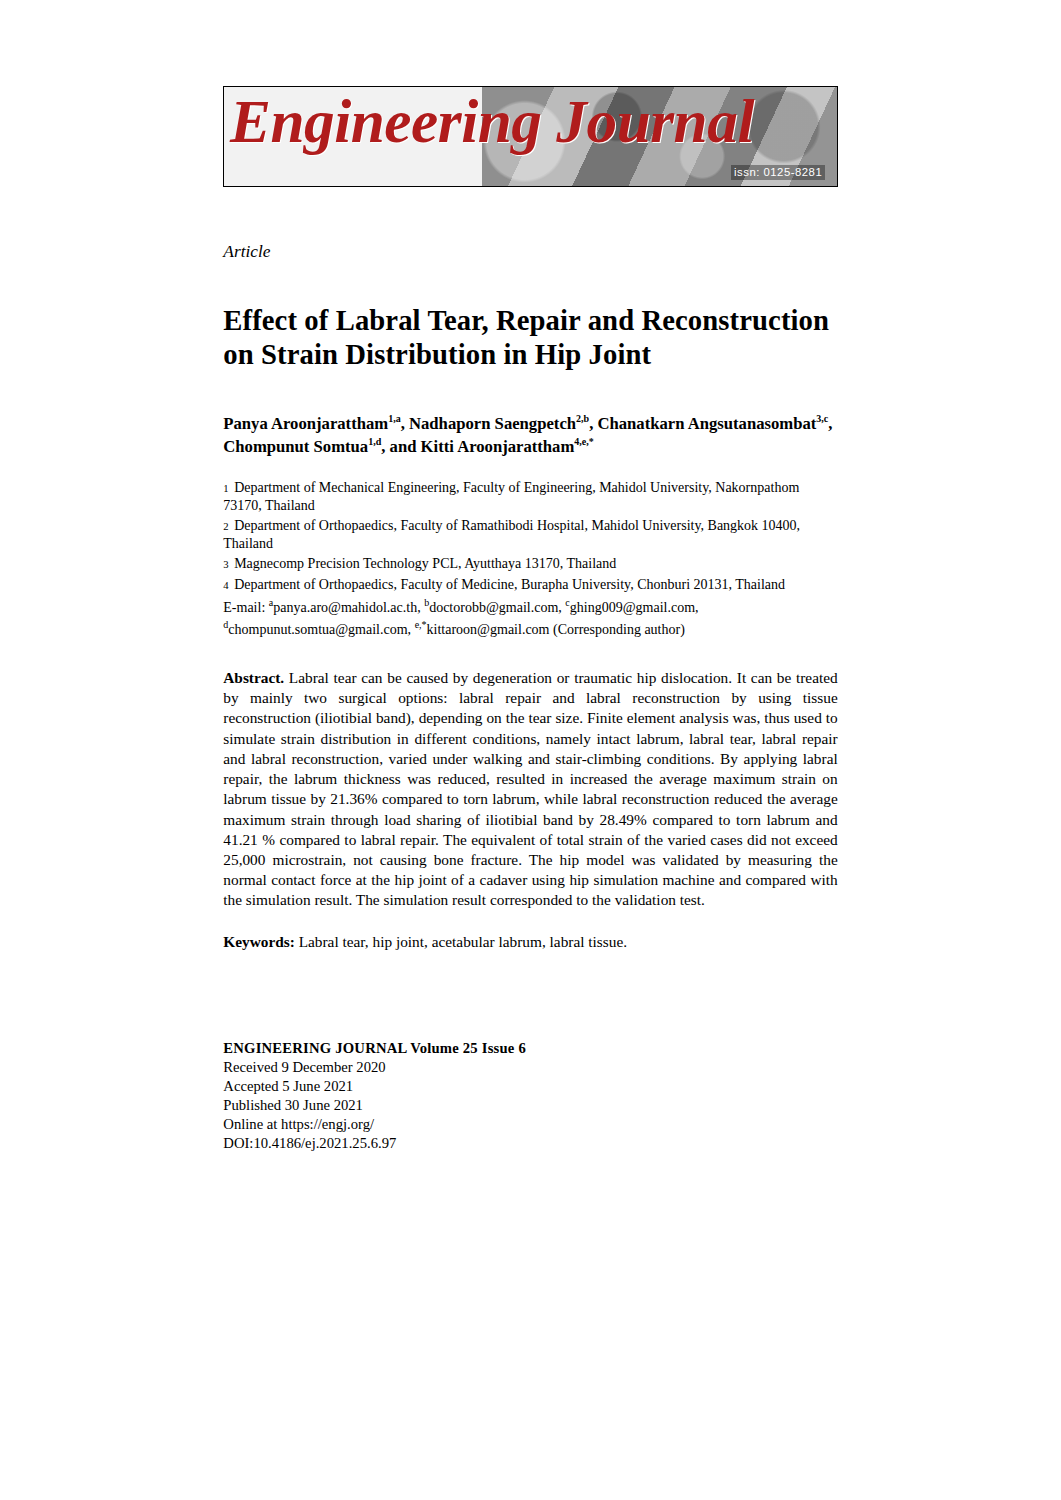Engineering Journal
issn: 0125-8281
Article
Effect of Labral Tear, Repair and Reconstruction on Strain Distribution in Hip Joint
Panya Aroonjarattham1,a, Nadhaporn Saengpetch2,b, Chanatkarn Angsutanasombat3,c, Chompunut Somtua1,d, and Kitti Aroonjarattham4,e,*
1 Department of Mechanical Engineering, Faculty of Engineering, Mahidol University, Nakornpathom 73170, Thailand
2 Department of Orthopaedics, Faculty of Ramathibodi Hospital, Mahidol University, Bangkok 10400, Thailand
3 Magnecomp Precision Technology PCL, Ayutthaya 13170, Thailand
4 Department of Orthopaedics, Faculty of Medicine, Burapha University, Chonburi 20131, Thailand
E-mail: apanya.aro@mahidol.ac.th, bdoctorobb@gmail.com, cghing009@gmail.com,
dchompunut.somtua@gmail.com, e,*kittaroon@gmail.com (Corresponding author)
Abstract. Labral tear can be caused by degeneration or traumatic hip dislocation. It can be treated by mainly two surgical options: labral repair and labral reconstruction by using tissue reconstruction (iliotibial band), depending on the tear size. Finite element analysis was, thus used to simulate strain distribution in different conditions, namely intact labrum, labral tear, labral repair and labral reconstruction, varied under walking and stair-climbing conditions. By applying labral repair, the labrum thickness was reduced, resulted in increased the average maximum strain on labrum tissue by 21.36% compared to torn labrum, while labral reconstruction reduced the average maximum strain through load sharing of iliotibial band by 28.49% compared to torn labrum and 41.21 % compared to labral repair. The equivalent of total strain of the varied cases did not exceed 25,000 microstrain, not causing bone fracture. The hip model was validated by measuring the normal contact force at the hip joint of a cadaver using hip simulation machine and compared with the simulation result. The simulation result corresponded to the validation test.
Keywords: Labral tear, hip joint, acetabular labrum, labral tissue.
ENGINEERING JOURNAL Volume 25 Issue 6
Received 9 December 2020
Accepted 5 June 2021
Published 30 June 2021
Online at https://engj.org/
DOI:10.4186/ej.2021.25.6.97